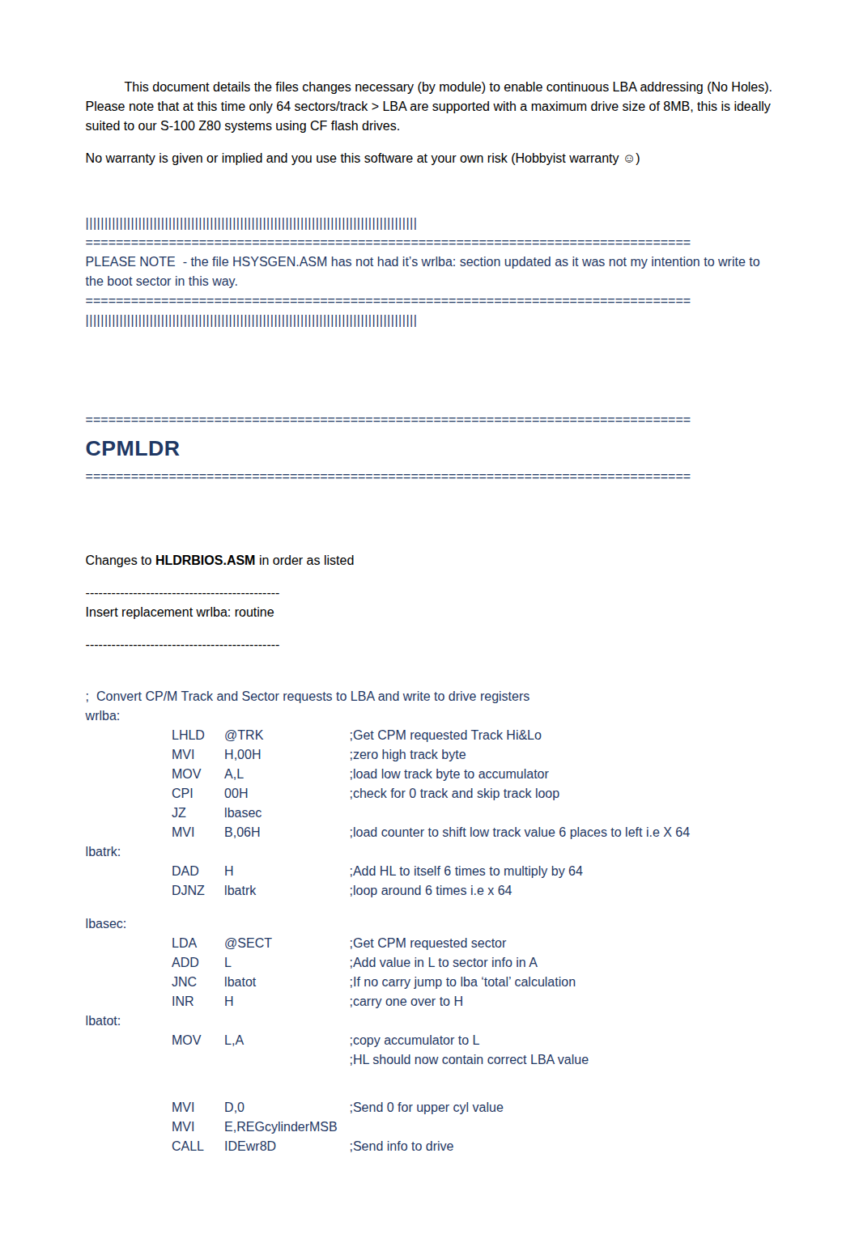This document details the files changes necessary (by module) to enable continuous LBA addressing (No Holes). Please note that at this time only 64 sectors/track > LBA are supported with a maximum drive size of 8MB, this is ideally suited to our S-100 Z80 systems using CF flash drives.
No warranty is given or implied and you use this software at your own risk (Hobbyist warranty ☺)
||||||||||||||||||||||||||||||||||||||||||||||||||||||||||||||||||||||||||||||||||||||||
================================================================================
PLEASE NOTE - the file HSYSGEN.ASM has not had it’s wrlba: section updated as it was not my intention to write to the boot sector in this way.
================================================================================
||||||||||||||||||||||||||||||||||||||||||||||||||||||||||||||||||||||||||||||||||||||||
================================================================================
CPMLDR
================================================================================
Changes to HLDRBIOS.ASM in order as listed
---------------------------------------------
Insert replacement wrlba: routine
---------------------------------------------
; Convert CP/M Track and Sector requests to LBA and write to drive registers
wrlba:
| | LHLD | @TRK | ;Get CPM requested Track Hi&Lo |
| | MVI | H,00H | ;zero high track byte |
| | MOV | A,L | ;load low track byte to accumulator |
| | CPI | 00H | ;check for 0 track and skip track loop |
| | JZ | lbasec | |
| | MVI | B,06H | ;load counter to shift low track value 6 places to left i.e X 64 |
| lbatrk: | | | |
| | DAD | H | ;Add HL to itself 6 times to multiply by 64 |
| | DJNZ | lbatrk | ;loop around 6 times i.e x 64 |
| lbasec: | | | |
| | LDA | @SECT | ;Get CPM requested sector |
| | ADD | L | ;Add value in L to sector info in A |
| | JNC | lbatot | ;If no carry jump to lba ‘total’ calculation |
| | INR | H | ;carry one over to H |
| lbatot: | | | |
| | MOV | L,A | ;copy accumulator to L |
| | | | ;HL should now contain correct LBA value |
| | MVI | D,0 | ;Send 0 for upper cyl value |
| | MVI | E,REGcylinderMSB | |
| | CALL | IDEwr8D | ;Send info to drive |